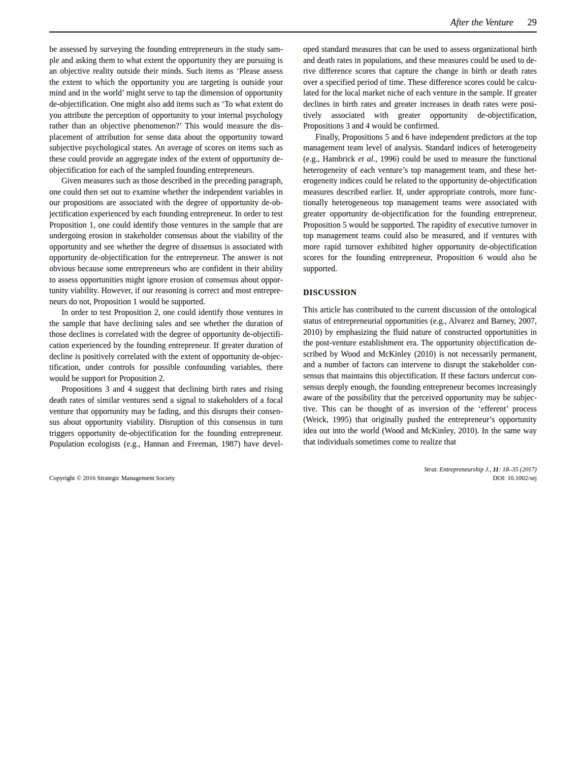After the Venture29
be assessed by surveying the founding entrepreneurs in the study sample and asking them to what extent the opportunity they are pursuing is an objective reality outside their minds. Such items as ‘Please assess the extent to which the opportunity you are targeting is outside your mind and in the world’ might serve to tap the dimension of opportunity de-objectification. One might also add items such as ‘To what extent do you attribute the perception of opportunity to your internal psychology rather than an objective phenomenon?’ This would measure the displacement of attribution for sense data about the opportunity toward subjective psychological states. An average of scores on items such as these could provide an aggregate index of the extent of opportunity de-objectification for each of the sampled founding entrepreneurs.
Given measures such as those described in the preceding paragraph, one could then set out to examine whether the independent variables in our propositions are associated with the degree of opportunity de-objectification experienced by each founding entrepreneur. In order to test Proposition 1, one could identify those ventures in the sample that are undergoing erosion in stakeholder consensus about the viability of the opportunity and see whether the degree of dissensus is associated with opportunity de-objectification for the entrepreneur. The answer is not obvious because some entrepreneurs who are confident in their ability to assess opportunities might ignore erosion of consensus about opportunity viability. However, if our reasoning is correct and most entrepreneurs do not, Proposition 1 would be supported.
In order to test Proposition 2, one could identify those ventures in the sample that have declining sales and see whether the duration of those declines is correlated with the degree of opportunity de-objectification experienced by the founding entrepreneur. If greater duration of decline is positively correlated with the extent of opportunity de-objectification, under controls for possible confounding variables, there would be support for Proposition 2.
Propositions 3 and 4 suggest that declining birth rates and rising death rates of similar ventures send a signal to stakeholders of a focal venture that opportunity may be fading, and this disrupts their consensus about opportunity viability. Disruption of this consensus in turn triggers opportunity de-objectification for the founding entrepreneur. Population ecologists (e.g., Hannan and Freeman, 1987) have developed standard measures that can be used to assess organizational birth and death rates in populations, and these measures could be used to derive difference scores that capture the change in birth or death rates over a specified period of time. These difference scores could be calculated for the local market niche of each venture in the sample. If greater declines in birth rates and greater increases in death rates were positively associated with greater opportunity de-objectification, Propositions 3 and 4 would be confirmed.
Finally, Propositions 5 and 6 have independent predictors at the top management team level of analysis. Standard indices of heterogeneity (e.g., Hambrick et al., 1996) could be used to measure the functional heterogeneity of each venture’s top management team, and these heterogeneity indices could be related to the opportunity de-objectification measures described earlier. If, under appropriate controls, more functionally heterogeneous top management teams were associated with greater opportunity de-objectification for the founding entrepreneur, Proposition 5 would be supported. The rapidity of executive turnover in top management teams could also be measured, and if ventures with more rapid turnover exhibited higher opportunity de-objectification scores for the founding entrepreneur, Proposition 6 would also be supported.
DISCUSSION
This article has contributed to the current discussion of the ontological status of entrepreneurial opportunities (e.g., Alvarez and Barney, 2007, 2010) by emphasizing the fluid nature of constructed opportunities in the post-venture establishment era. The opportunity objectification described by Wood and McKinley (2010) is not necessarily permanent, and a number of factors can intervene to disrupt the stakeholder consensus that maintains this objectification. If these factors undercut consensus deeply enough, the founding entrepreneur becomes increasingly aware of the possibility that the perceived opportunity may be subjective. This can be thought of as inversion of the ‘efferent’ process (Weick, 1995) that originally pushed the entrepreneur’s opportunity idea out into the world (Wood and McKinley, 2010). In the same way that individuals sometimes come to realize that
Copyright © 2016 Strategic Management Society
Strat. Entrepreneurship J., 11: 18–35 (2017)
DOI: 10.1002/sej